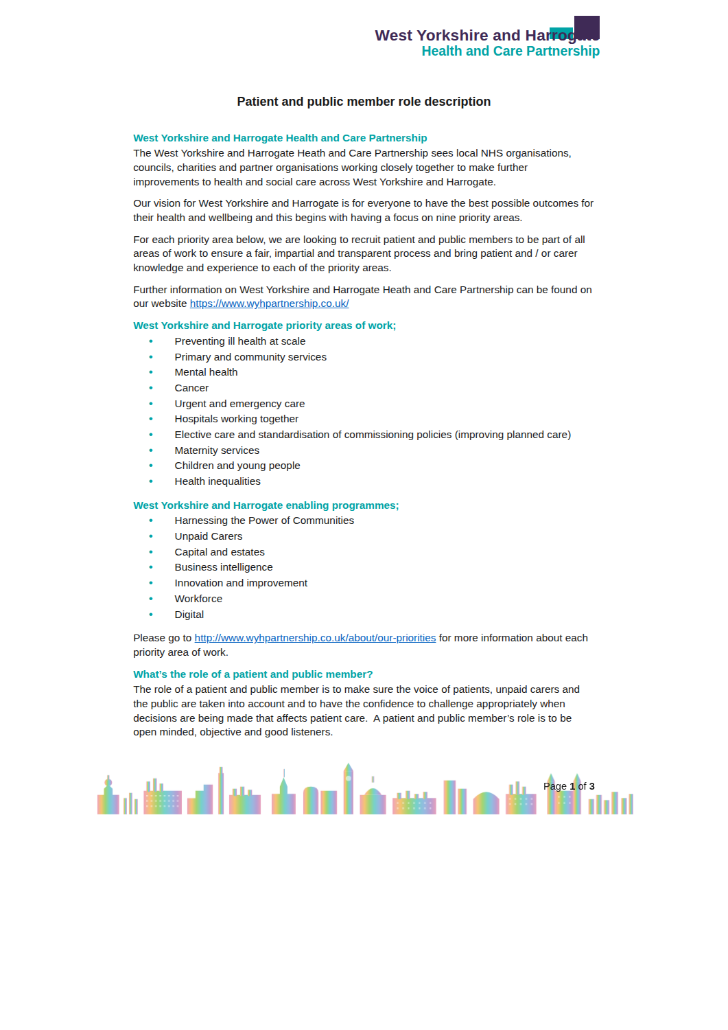West Yorkshire and Harrogate
Health and Care Partnership
Patient and public member role description
West Yorkshire and Harrogate Health and Care Partnership
The West Yorkshire and Harrogate Heath and Care Partnership sees local NHS organisations, councils, charities and partner organisations working closely together to make further improvements to health and social care across West Yorkshire and Harrogate.
Our vision for West Yorkshire and Harrogate is for everyone to have the best possible outcomes for their health and wellbeing and this begins with having a focus on nine priority areas.
For each priority area below, we are looking to recruit patient and public members to be part of all areas of work to ensure a fair, impartial and transparent process and bring patient and / or carer knowledge and experience to each of the priority areas.
Further information on West Yorkshire and Harrogate Heath and Care Partnership can be found on our website https://www.wyhpartnership.co.uk/
West Yorkshire and Harrogate priority areas of work;
Preventing ill health at scale
Primary and community services
Mental health
Cancer
Urgent and emergency care
Hospitals working together
Elective care and standardisation of commissioning policies (improving planned care)
Maternity services
Children and young people
Health inequalities
West Yorkshire and Harrogate enabling programmes;
Harnessing the Power of Communities
Unpaid Carers
Capital and estates
Business intelligence
Innovation and improvement
Workforce
Digital
Please go to http://www.wyhpartnership.co.uk/about/our-priorities for more information about each priority area of work.
What’s the role of a patient and public member?
The role of a patient and public member is to make sure the voice of patients, unpaid carers and the public are taken into account and to have the confidence to challenge appropriately when decisions are being made that affects patient care. A patient and public member’s role is to be open minded, objective and good listeners.
Page 1 of 3